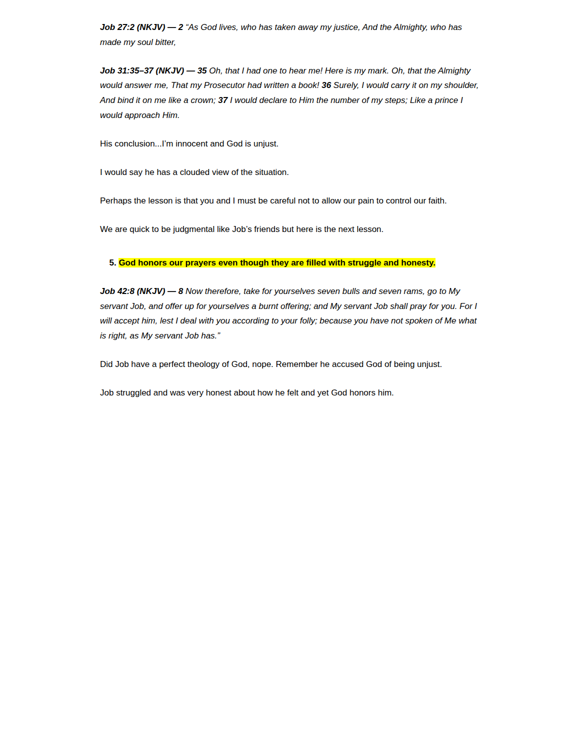Job 27:2 (NKJV) — 2 “As God lives, who has taken away my justice, And the Almighty, who has made my soul bitter,
Job 31:35–37 (NKJV) — 35 Oh, that I had one to hear me! Here is my mark. Oh, that the Almighty would answer me, That my Prosecutor had written a book! 36 Surely, I would carry it on my shoulder, And bind it on me like a crown; 37 I would declare to Him the number of my steps; Like a prince I would approach Him.
His conclusion...I’m innocent and God is unjust.
I would say he has a clouded view of the situation.
Perhaps the lesson is that you and I must be careful not to allow our pain to control our faith.
We are quick to be judgmental like Job’s friends but here is the next lesson.
God honors our prayers even though they are filled with struggle and honesty.
Job 42:8 (NKJV) — 8 Now therefore, take for yourselves seven bulls and seven rams, go to My servant Job, and offer up for yourselves a burnt offering; and My servant Job shall pray for you. For I will accept him, lest I deal with you according to your folly; because you have not spoken of Me what is right, as My servant Job has.”
Did Job have a perfect theology of God, nope. Remember he accused God of being unjust.
Job struggled and was very honest about how he felt and yet God honors him.